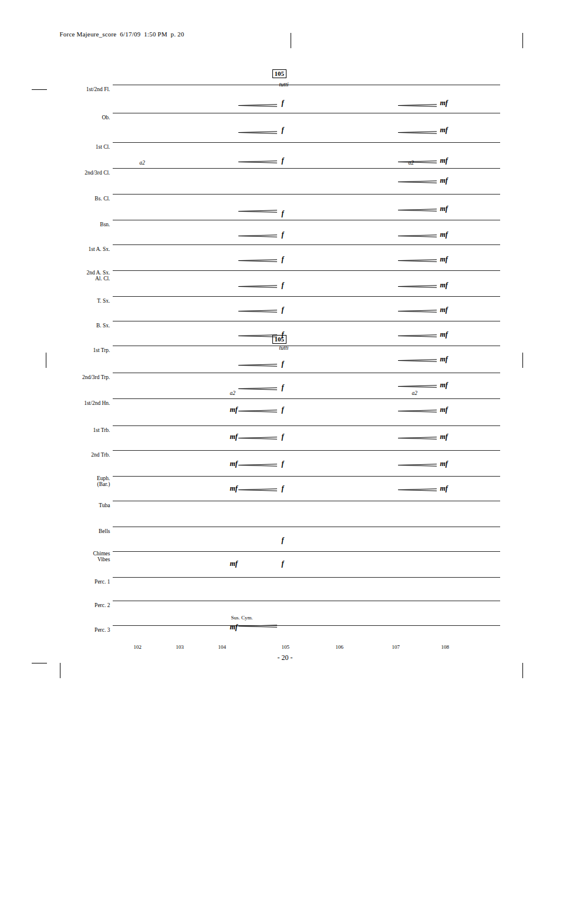Force Majeure_score 6/17/09 1:50 PM p. 20
1st/2nd Fl.
Ob.
1st Cl.
2nd/3rd Cl.
Bs. Cl.
Bsn.
1st A. Sx.
2nd A. Sx.
Al. Cl.
T. Sx.
B. Sx.
1st Trp.
2nd/3rd Trp.
1st/2nd Hn.
1st Trb.
2nd Trb.
Euph.
(Bar.)
Tuba
Bells
Chimes
Vibes
Perc. 1
Perc. 2
Perc. 3
105
105
tutti
tutti
a2
a2
a2
a2
f
f
f
f
f
f
f
f
f
f
f
f
f
f
f
f
f
mf
mf
mf
mf
mf
mf
mf
mf
mf
mf
mf
mf
mf
mf
mf
mf
mf
mf
mf
mf
mf
mf
Sus. Cym.
102 103 104 105 106 107 108
- 20 -